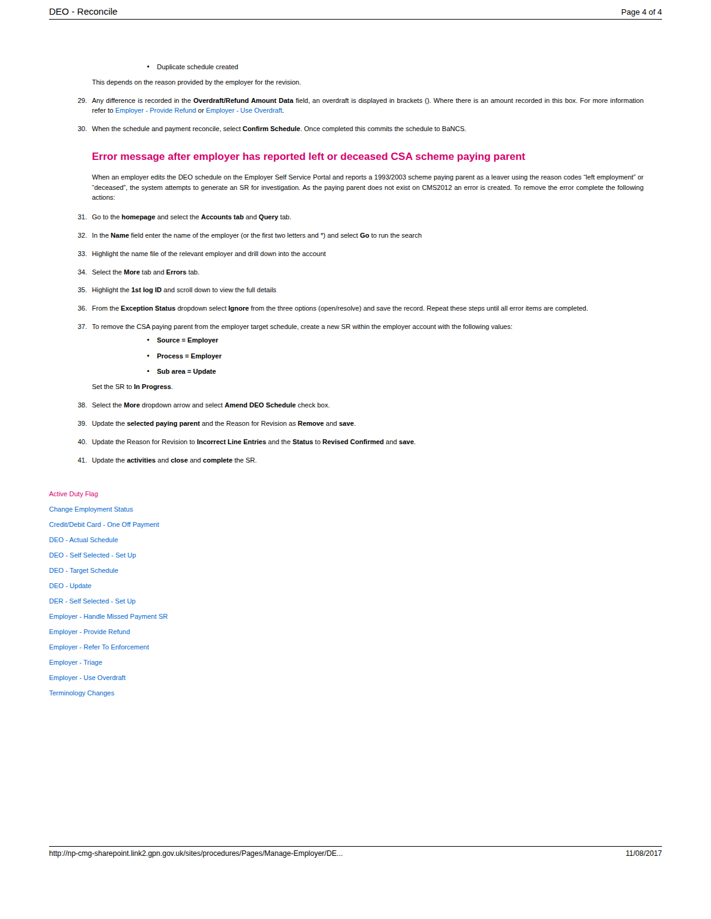DEO - Reconcile
Page 4 of 4
Duplicate schedule created
This depends on the reason provided by the employer for the revision.
Any difference is recorded in the Overdraft/Refund Amount Data field, an overdraft is displayed in brackets (). Where there is an amount recorded in this box. For more information refer to Employer - Provide Refund or Employer - Use Overdraft.
When the schedule and payment reconcile, select Confirm Schedule. Once completed this commits the schedule to BaNCS.
Error message after employer has reported left or deceased CSA scheme paying parent
When an employer edits the DEO schedule on the Employer Self Service Portal and reports a 1993/2003 scheme paying parent as a leaver using the reason codes “left employment” or “deceased”, the system attempts to generate an SR for investigation. As the paying parent does not exist on CMS2012 an error is created. To remove the error complete the following actions:
Go to the homepage and select the Accounts tab and Query tab.
In the Name field enter the name of the employer (or the first two letters and *) and select Go to run the search
Highlight the name file of the relevant employer and drill down into the account
Select the More tab and Errors tab.
Highlight the 1st log ID and scroll down to view the full details
From the Exception Status dropdown select Ignore from the three options (open/resolve) and save the record. Repeat these steps until all error items are completed.
To remove the CSA paying parent from the employer target schedule, create a new SR within the employer account with the following values:
Source = Employer
Process = Employer
Sub area = Update
Set the SR to In Progress.
Select the More dropdown arrow and select Amend DEO Schedule check box.
Update the selected paying parent and the Reason for Revision as Remove and save.
Update the Reason for Revision to Incorrect Line Entries and the Status to Revised Confirmed and save.
Update the activities and close and complete the SR.
Active Duty Flag Change Employment Status Credit/Debit Card - One Off Payment DEO - Actual Schedule DEO - Self Selected - Set Up DEO - Target Schedule DEO - Update DER - Self Selected - Set Up Employer - Handle Missed Payment SR Employer - Provide Refund Employer - Refer To Enforcement Employer - Triage Employer - Use Overdraft Terminology Changes
http://np-cmg-sharepoint.link2.gpn.gov.uk/sites/procedures/Pages/Manage-Employer/DE...
11/08/2017